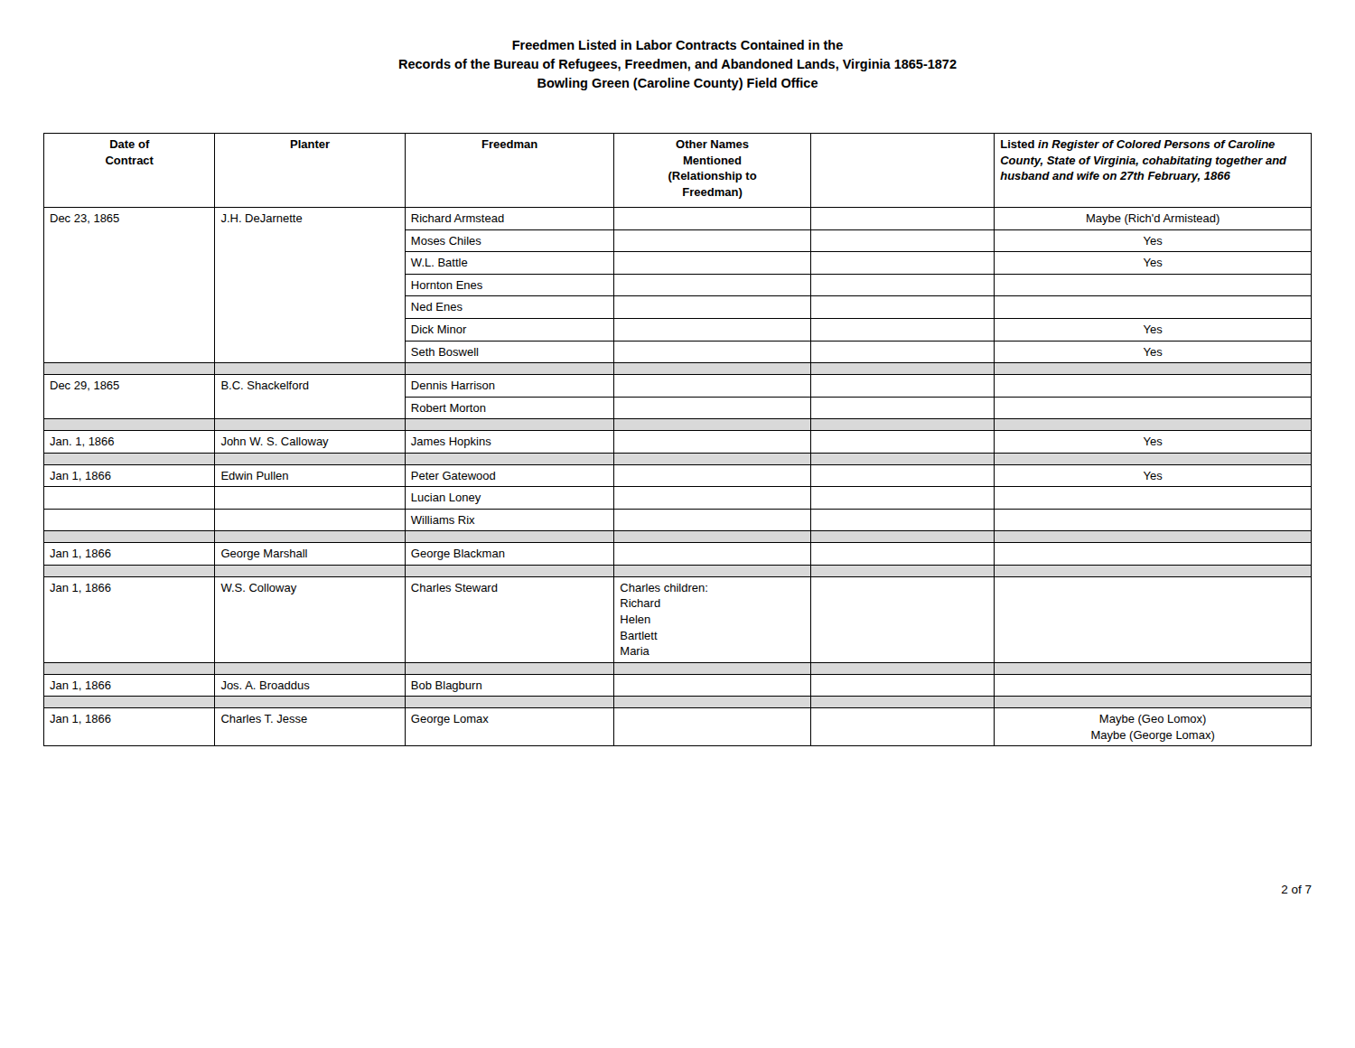Freedmen Listed in Labor Contracts Contained in the
Records of the Bureau of Refugees, Freedmen, and Abandoned Lands, Virginia 1865-1872
Bowling Green (Caroline County) Field Office
| Date of Contract | Planter | Freedman | Other Names Mentioned (Relationship to Freedman) | | Listed in Register of Colored Persons of Caroline County, State of Virginia, cohabitating together and husband and wife on 27th February, 1866 |
| --- | --- | --- | --- | --- | --- |
| Dec 23, 1865 | J.H. DeJarnette | Richard Armstead | | | Maybe (Rich'd Armistead) |
| Moses Chiles | | | Yes |
| W.L. Battle | | | Yes |
| Hornton Enes | | | |
| Ned Enes | | | |
| Dick Minor | | | Yes |
| Seth Boswell | | | Yes |
| Dec 29, 1865 | B.C. Shackelford | Dennis Harrison | | | |
| Robert Morton | | | |
| Jan. 1, 1866 | John W. S. Calloway | James Hopkins | | | Yes |
| Jan 1, 1866 | Edwin Pullen | Peter Gatewood | | | Yes |
| | | Lucian Loney | | | |
| | | Williams Rix | | | |
| Jan 1, 1866 | George Marshall | George Blackman | | | |
| Jan 1, 1866 | W.S. Colloway | Charles Steward | Charles children: Richard Helen Bartlett Maria | | |
| Jan 1, 1866 | Jos. A. Broaddus | Bob Blagburn | | | |
| Jan 1, 1866 | Charles T. Jesse | George Lomax | | | Maybe (Geo Lomox) Maybe (George Lomax) |
2 of 7